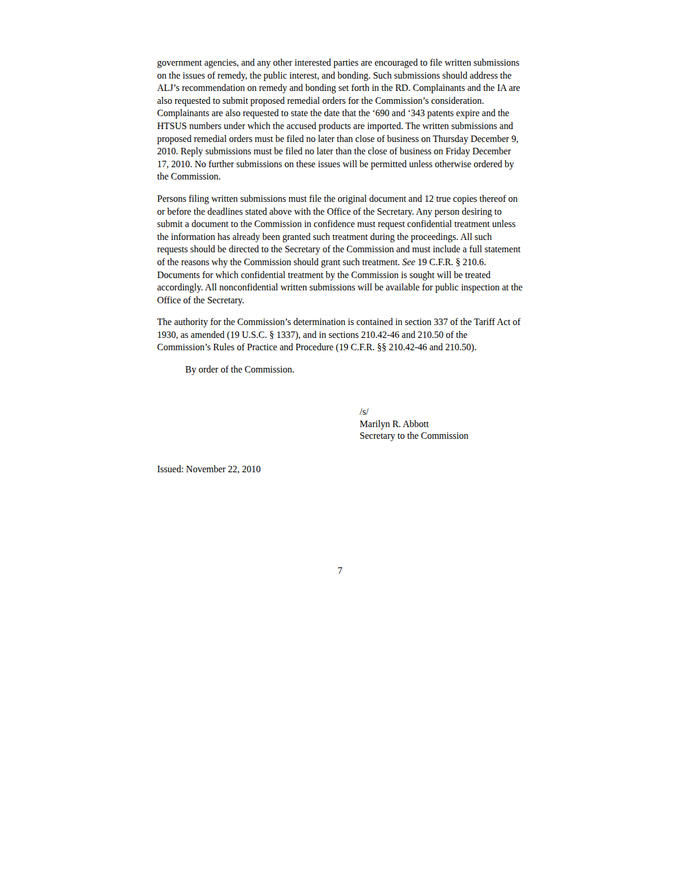government agencies, and any other interested parties are encouraged to file written submissions on the issues of remedy, the public interest, and bonding. Such submissions should address the ALJ’s recommendation on remedy and bonding set forth in the RD. Complainants and the IA are also requested to submit proposed remedial orders for the Commission’s consideration. Complainants are also requested to state the date that the ‘690 and ‘343 patents expire and the HTSUS numbers under which the accused products are imported. The written submissions and proposed remedial orders must be filed no later than close of business on Thursday December 9, 2010. Reply submissions must be filed no later than the close of business on Friday December 17, 2010. No further submissions on these issues will be permitted unless otherwise ordered by the Commission.
Persons filing written submissions must file the original document and 12 true copies thereof on or before the deadlines stated above with the Office of the Secretary. Any person desiring to submit a document to the Commission in confidence must request confidential treatment unless the information has already been granted such treatment during the proceedings. All such requests should be directed to the Secretary of the Commission and must include a full statement of the reasons why the Commission should grant such treatment. See 19 C.F.R. § 210.6. Documents for which confidential treatment by the Commission is sought will be treated accordingly. All nonconfidential written submissions will be available for public inspection at the Office of the Secretary.
The authority for the Commission’s determination is contained in section 337 of the Tariff Act of 1930, as amended (19 U.S.C. § 1337), and in sections 210.42-46 and 210.50 of the Commission’s Rules of Practice and Procedure (19 C.F.R. §§ 210.42-46 and 210.50).
By order of the Commission.
/s/
Marilyn R. Abbott
Secretary to the Commission
Issued: November 22, 2010
7